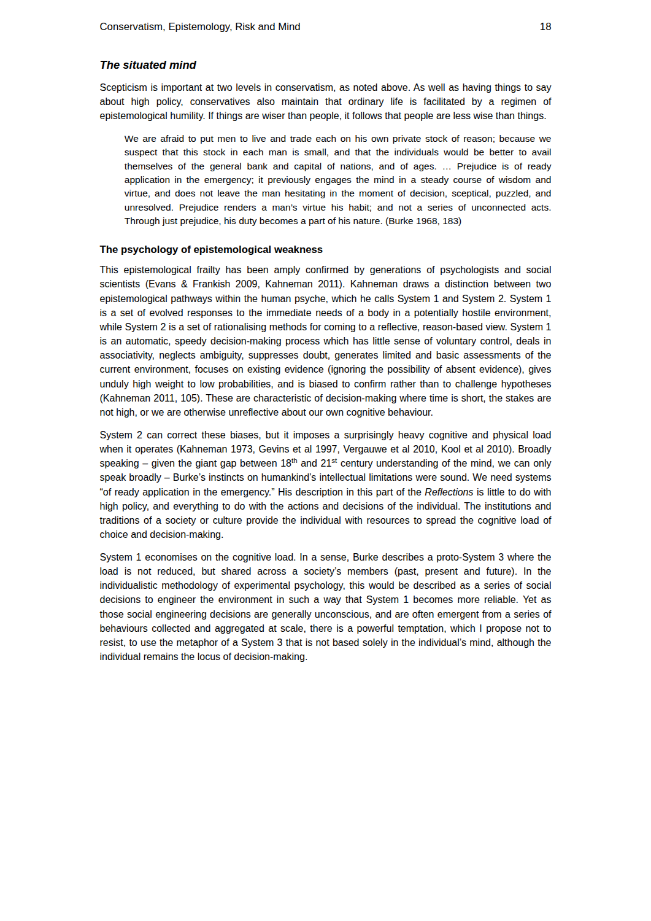Conservatism, Epistemology, Risk and Mind 18
The situated mind
Scepticism is important at two levels in conservatism, as noted above. As well as having things to say about high policy, conservatives also maintain that ordinary life is facilitated by a regimen of epistemological humility. If things are wiser than people, it follows that people are less wise than things.
We are afraid to put men to live and trade each on his own private stock of reason; because we suspect that this stock in each man is small, and that the individuals would be better to avail themselves of the general bank and capital of nations, and of ages. … Prejudice is of ready application in the emergency; it previously engages the mind in a steady course of wisdom and virtue, and does not leave the man hesitating in the moment of decision, sceptical, puzzled, and unresolved. Prejudice renders a man’s virtue his habit; and not a series of unconnected acts. Through just prejudice, his duty becomes a part of his nature. (Burke 1968, 183)
The psychology of epistemological weakness
This epistemological frailty has been amply confirmed by generations of psychologists and social scientists (Evans & Frankish 2009, Kahneman 2011). Kahneman draws a distinction between two epistemological pathways within the human psyche, which he calls System 1 and System 2. System 1 is a set of evolved responses to the immediate needs of a body in a potentially hostile environment, while System 2 is a set of rationalising methods for coming to a reflective, reason-based view. System 1 is an automatic, speedy decision-making process which has little sense of voluntary control, deals in associativity, neglects ambiguity, suppresses doubt, generates limited and basic assessments of the current environment, focuses on existing evidence (ignoring the possibility of absent evidence), gives unduly high weight to low probabilities, and is biased to confirm rather than to challenge hypotheses (Kahneman 2011, 105). These are characteristic of decision-making where time is short, the stakes are not high, or we are otherwise unreflective about our own cognitive behaviour.
System 2 can correct these biases, but it imposes a surprisingly heavy cognitive and physical load when it operates (Kahneman 1973, Gevins et al 1997, Vergauwe et al 2010, Kool et al 2010). Broadly speaking – given the giant gap between 18th and 21st century understanding of the mind, we can only speak broadly – Burke’s instincts on humankind’s intellectual limitations were sound. We need systems “of ready application in the emergency.” His description in this part of the Reflections is little to do with high policy, and everything to do with the actions and decisions of the individual. The institutions and traditions of a society or culture provide the individual with resources to spread the cognitive load of choice and decision-making.
System 1 economises on the cognitive load. In a sense, Burke describes a proto-System 3 where the load is not reduced, but shared across a society’s members (past, present and future). In the individualistic methodology of experimental psychology, this would be described as a series of social decisions to engineer the environment in such a way that System 1 becomes more reliable. Yet as those social engineering decisions are generally unconscious, and are often emergent from a series of behaviours collected and aggregated at scale, there is a powerful temptation, which I propose not to resist, to use the metaphor of a System 3 that is not based solely in the individual’s mind, although the individual remains the locus of decision-making.